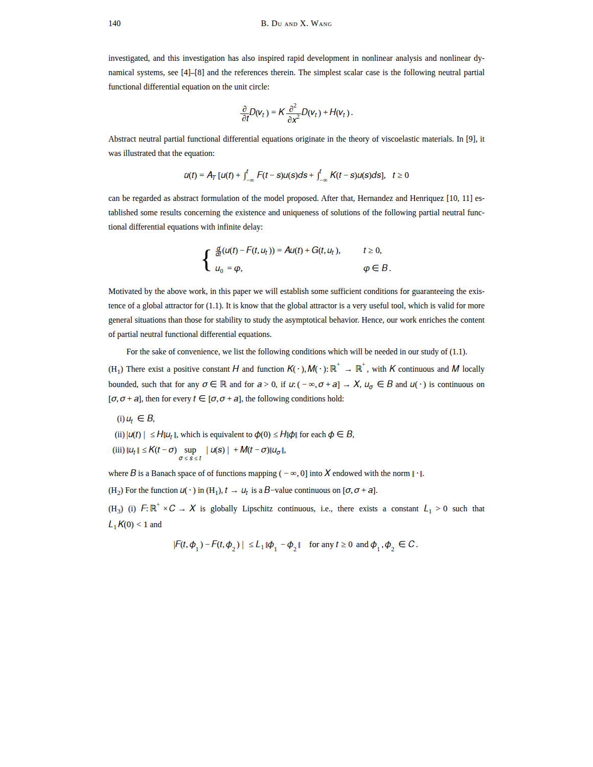140 B. Du and X. Wang 140
investigated, and this investigation has also inspired rapid development in nonlinear analysis and nonlinear dynamical systems, see [4]–[8] and the references therein. The simplest scalar case is the following neutral partial functional differential equation on the unit circle:
∂∂t D(vt) = K ∂2∂x2 D(vt) + H(vt).
Abstract neutral partial functional differential equations originate in the theory of viscoelastic materials. In [9], it was illustrated that the equation:
u˙(t) = AT [ u(t) + ∫−∞t F(t−s)u(s)ds + ∫−∞t K(t−s)u(s)ds ] , t≥0
can be regarded as abstract formulation of the model proposed. After that, Hernandez and Henriquez [10, 11] established some results concerning the existence and uniqueness of solutions of the following partial neutral functional differential equations with infinite delay:
{ ddt (u(t)−F(t,ut)) = Au(t) + G(t,ut), t≥0, u0=φ, φ∈B.
Motivated by the above work, in this paper we will establish some sufficient conditions for guaranteeing the existence of a global attractor for (1.1). It is know that the global attractor is a very useful tool, which is valid for more general situations than those for stability to study the asymptotical behavior. Hence, our work enriches the content of partial neutral functional differential equations.
For the sake of convenience, we list the following conditions which will be needed in our study of (1.1).
(H1) There exist a positive constant H and function K(⋅),M(⋅):ℝ+→ℝ+, with K continuous and M locally bounded, such that for any σ∈ℝ and for a>0, if u:(−∞,σ+a]→X, uσ∈B and u(⋅) is continuous on [σ,σ+a], then for every t∈[σ,σ+a], the following conditions hold:
(i) ut∈B,
(ii) |u(t)|≤H‖ut‖, which is equivalent to ϕ(0)≤H‖ϕ‖ for each ϕ∈B,
(iii) ‖ut‖≤K(t−σ)supσ≤s≤t|u(s)|+M(t−σ)‖uσ‖,
where B is a Banach space of of functions mapping (−∞,0] into X endowed with the norm ‖⋅‖.
(H2) For the function u(⋅) in (H1), t→ut is a B−value continuous on [σ,σ+a].
(H3) (i) F:ℝ+×C→X is globally Lipschitz continuous, i.e., there exists a constant L1>0 such that L1K(0)<1 and
|F(t,ϕ1) − F(t,ϕ2)| ≤ L1 ‖ϕ1−ϕ2‖ for any t≥0 and ϕ1,ϕ2 ∈C.